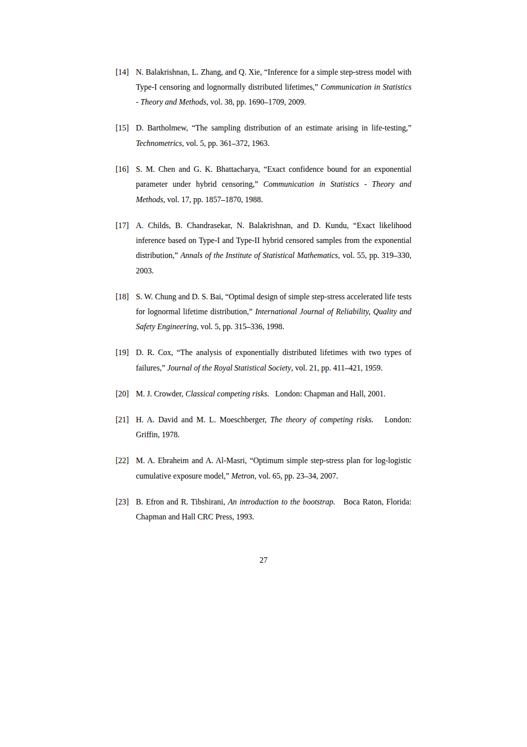[14] N. Balakrishnan, L. Zhang, and Q. Xie, “Inference for a simple step-stress model with Type-I censoring and lognormally distributed lifetimes,” Communication in Statistics - Theory and Methods, vol. 38, pp. 1690–1709, 2009.
[15] D. Bartholmew, “The sampling distribution of an estimate arising in life-testing,” Technometrics, vol. 5, pp. 361–372, 1963.
[16] S. M. Chen and G. K. Bhattacharya, “Exact confidence bound for an exponential parameter under hybrid censoring,” Communication in Statistics - Theory and Methods, vol. 17, pp. 1857–1870, 1988.
[17] A. Childs, B. Chandrasekar, N. Balakrishnan, and D. Kundu, “Exact likelihood inference based on Type-I and Type-II hybrid censored samples from the exponential distribution,” Annals of the Institute of Statistical Mathematics, vol. 55, pp. 319–330, 2003.
[18] S. W. Chung and D. S. Bai, “Optimal design of simple step-stress accelerated life tests for lognormal lifetime distribution,” International Journal of Reliability, Quality and Safety Engineering, vol. 5, pp. 315–336, 1998.
[19] D. R. Cox, “The analysis of exponentially distributed lifetimes with two types of failures,” Journal of the Royal Statistical Society, vol. 21, pp. 411–421, 1959.
[20] M. J. Crowder, Classical competing risks. London: Chapman and Hall, 2001.
[21] H. A. David and M. L. Moeschberger, The theory of competing risks. London: Griffin, 1978.
[22] M. A. Ebraheim and A. Al-Masri, “Optimum simple step-stress plan for log-logistic cumulative exposure model,” Metron, vol. 65, pp. 23–34, 2007.
[23] B. Efron and R. Tibshirani, An introduction to the bootstrap. Boca Raton, Florida: Chapman and Hall CRC Press, 1993.
27